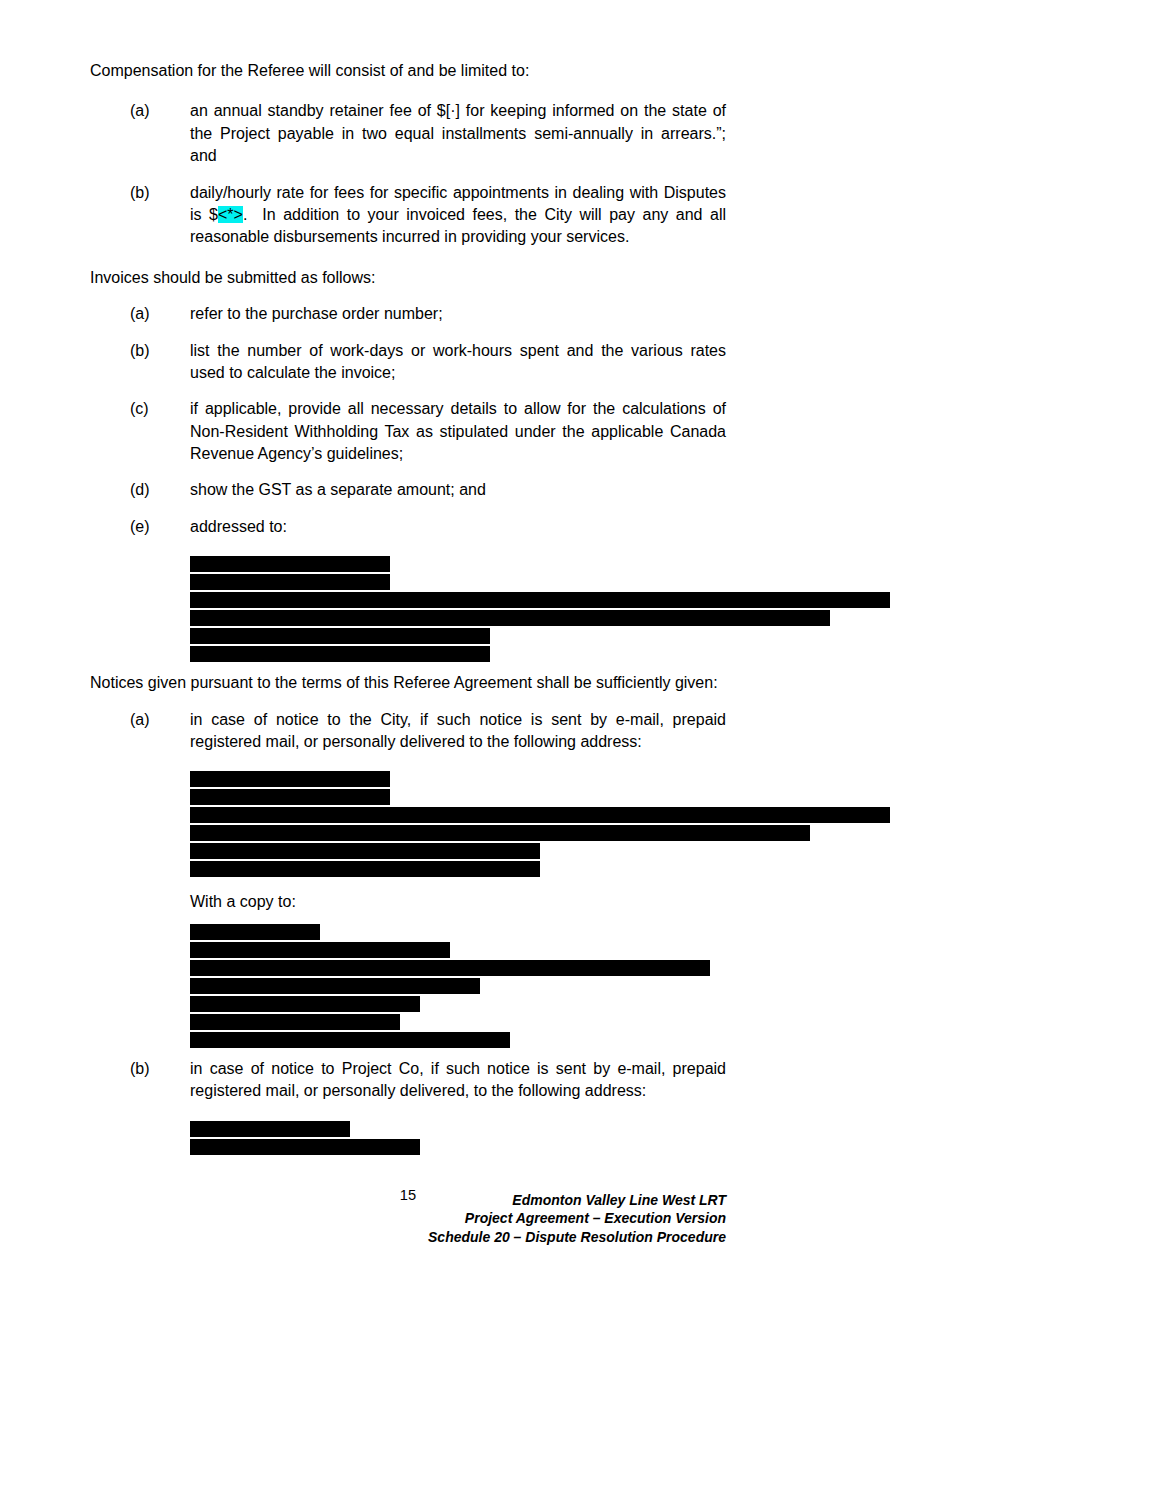Compensation for the Referee will consist of and be limited to:
(a) an annual standby retainer fee of $[·] for keeping informed on the state of the Project payable in two equal installments semi-annually in arrears.”; and
(b) daily/hourly rate for fees for specific appointments in dealing with Disputes is $<*>. In addition to your invoiced fees, the City will pay any and all reasonable disbursements incurred in providing your services.
Invoices should be submitted as follows:
(a) refer to the purchase order number;
(b) list the number of work-days or work-hours spent and the various rates used to calculate the invoice;
(c) if applicable, provide all necessary details to allow for the calculations of Non-Resident Withholding Tax as stipulated under the applicable Canada Revenue Agency’s guidelines;
(d) show the GST as a separate amount; and
(e) addressed to:
Notices given pursuant to the terms of this Referee Agreement shall be sufficiently given:
(a) in case of notice to the City, if such notice is sent by e-mail, prepaid registered mail, or personally delivered to the following address:
With a copy to:
(b) in case of notice to Project Co, if such notice is sent by e-mail, prepaid registered mail, or personally delivered, to the following address:
15
Edmonton Valley Line West LRT
Project Agreement – Execution Version
Schedule 20 – Dispute Resolution Procedure